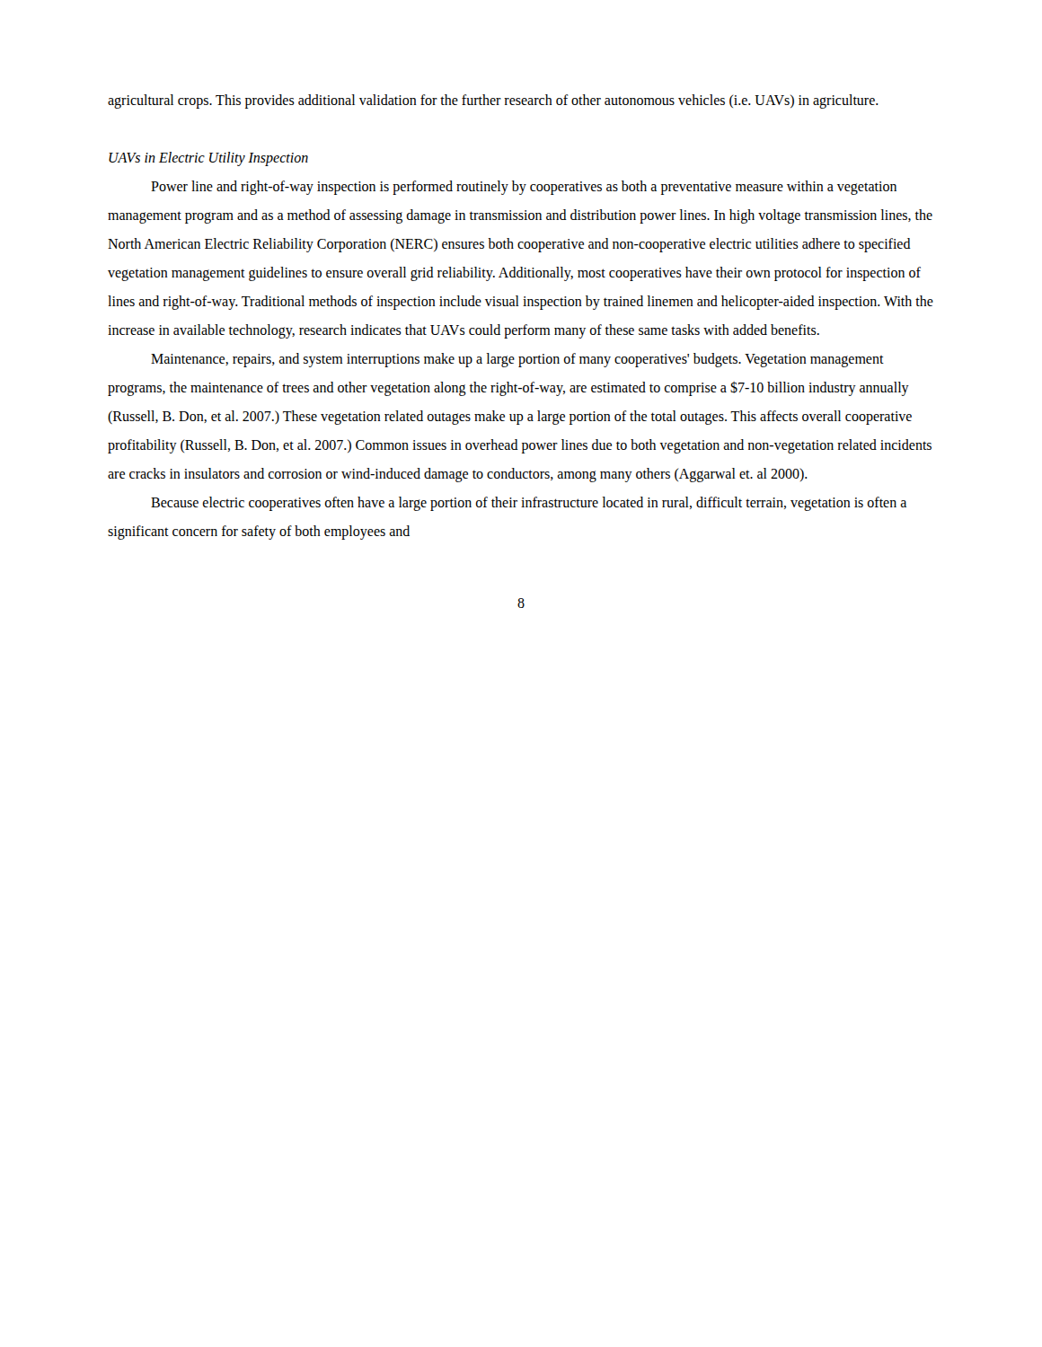agricultural crops. This provides additional validation for the further research of other autonomous vehicles (i.e. UAVs) in agriculture.
UAVs in Electric Utility Inspection
Power line and right-of-way inspection is performed routinely by cooperatives as both a preventative measure within a vegetation management program and as a method of assessing damage in transmission and distribution power lines. In high voltage transmission lines, the North American Electric Reliability Corporation (NERC) ensures both cooperative and non-cooperative electric utilities adhere to specified vegetation management guidelines to ensure overall grid reliability. Additionally, most cooperatives have their own protocol for inspection of lines and right-of-way. Traditional methods of inspection include visual inspection by trained linemen and helicopter-aided inspection. With the increase in available technology, research indicates that UAVs could perform many of these same tasks with added benefits.
Maintenance, repairs, and system interruptions make up a large portion of many cooperatives' budgets. Vegetation management programs, the maintenance of trees and other vegetation along the right-of-way, are estimated to comprise a $7-10 billion industry annually (Russell, B. Don, et al. 2007.) These vegetation related outages make up a large portion of the total outages. This affects overall cooperative profitability (Russell, B. Don, et al. 2007.) Common issues in overhead power lines due to both vegetation and non-vegetation related incidents are cracks in insulators and corrosion or wind-induced damage to conductors, among many others (Aggarwal et. al 2000).
Because electric cooperatives often have a large portion of their infrastructure located in rural, difficult terrain, vegetation is often a significant concern for safety of both employees and
8